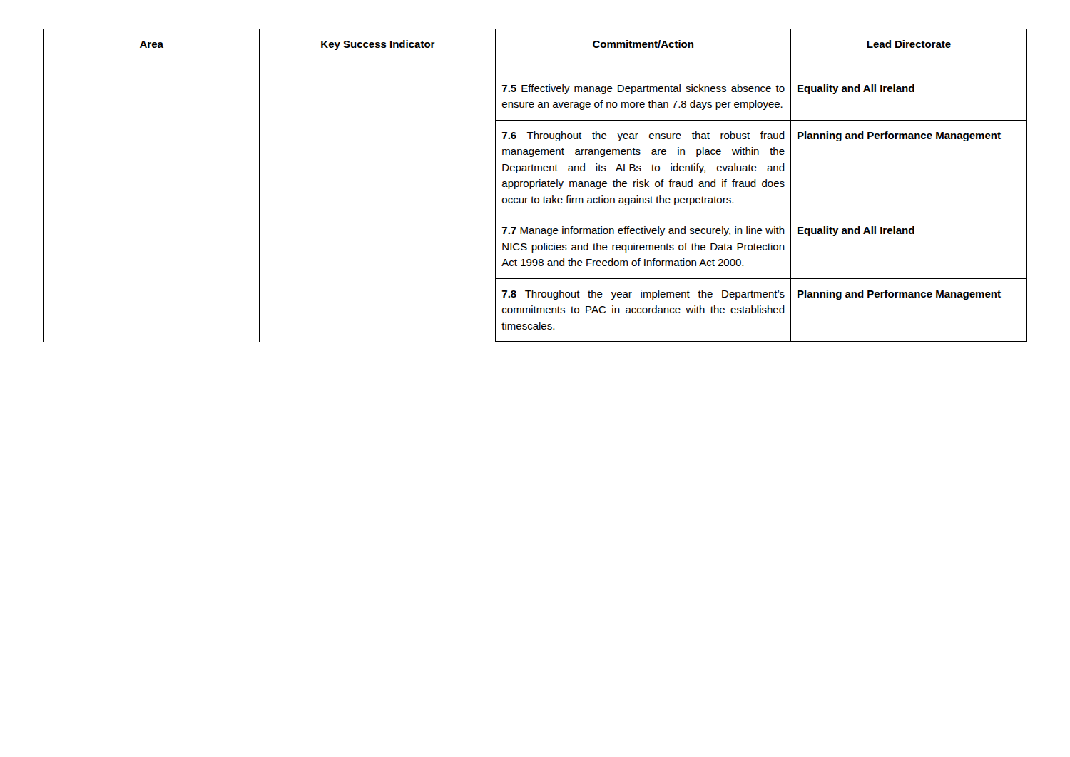| Area | Key Success Indicator | Commitment/Action | Lead Directorate |
| --- | --- | --- | --- |
| | | 7.5 Effectively manage Departmental sickness absence to ensure an average of no more than 7.8 days per employee. | Equality and All Ireland |
| | | 7.6 Throughout the year ensure that robust fraud management arrangements are in place within the Department and its ALBs to identify, evaluate and appropriately manage the risk of fraud and if fraud does occur to take firm action against the perpetrators. | Planning and Performance Management |
| | | 7.7 Manage information effectively and securely, in line with NICS policies and the requirements of the Data Protection Act 1998 and the Freedom of Information Act 2000. | Equality and All Ireland |
| | | 7.8 Throughout the year implement the Department’s commitments to PAC in accordance with the established timescales. | Planning and Performance Management |